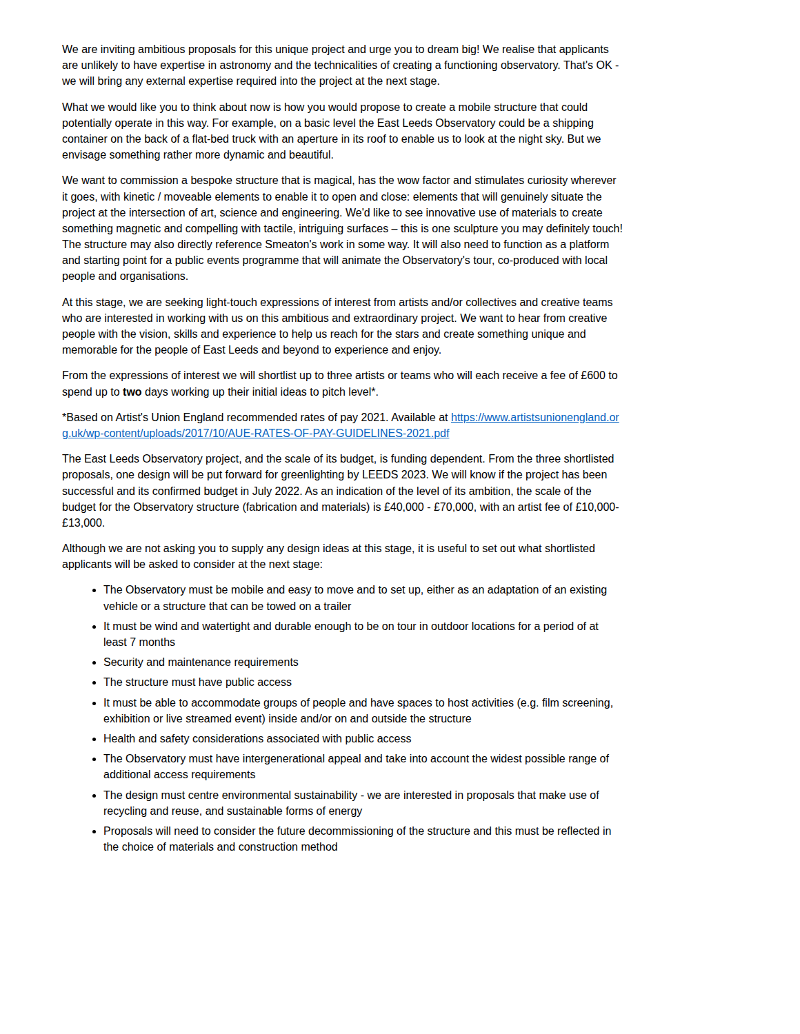We are inviting ambitious proposals for this unique project and urge you to dream big! We realise that applicants are unlikely to have expertise in astronomy and the technicalities of creating a functioning observatory. That's OK - we will bring any external expertise required into the project at the next stage.
What we would like you to think about now is how you would propose to create a mobile structure that could potentially operate in this way. For example, on a basic level the East Leeds Observatory could be a shipping container on the back of a flat-bed truck with an aperture in its roof to enable us to look at the night sky. But we envisage something rather more dynamic and beautiful.
We want to commission a bespoke structure that is magical, has the wow factor and stimulates curiosity wherever it goes, with kinetic / moveable elements to enable it to open and close: elements that will genuinely situate the project at the intersection of art, science and engineering. We'd like to see innovative use of materials to create something magnetic and compelling with tactile, intriguing surfaces – this is one sculpture you may definitely touch! The structure may also directly reference Smeaton's work in some way. It will also need to function as a platform and starting point for a public events programme that will animate the Observatory's tour, co-produced with local people and organisations.
At this stage, we are seeking light-touch expressions of interest from artists and/or collectives and creative teams who are interested in working with us on this ambitious and extraordinary project. We want to hear from creative people with the vision, skills and experience to help us reach for the stars and create something unique and memorable for the people of East Leeds and beyond to experience and enjoy.
From the expressions of interest we will shortlist up to three artists or teams who will each receive a fee of £600 to spend up to two days working up their initial ideas to pitch level*.
*Based on Artist's Union England recommended rates of pay 2021. Available at https://www.artistsunionengland.org.uk/wp-content/uploads/2017/10/AUE-RATES-OF-PAY-GUIDELINES-2021.pdf
The East Leeds Observatory project, and the scale of its budget, is funding dependent. From the three shortlisted proposals, one design will be put forward for greenlighting by LEEDS 2023. We will know if the project has been successful and its confirmed budget in July 2022. As an indication of the level of its ambition, the scale of the budget for the Observatory structure (fabrication and materials) is £40,000 - £70,000, with an artist fee of £10,000- £13,000.
Although we are not asking you to supply any design ideas at this stage, it is useful to set out what shortlisted applicants will be asked to consider at the next stage:
The Observatory must be mobile and easy to move and to set up, either as an adaptation of an existing vehicle or a structure that can be towed on a trailer
It must be wind and watertight and durable enough to be on tour in outdoor locations for a period of at least 7 months
Security and maintenance requirements
The structure must have public access
It must be able to accommodate groups of people and have spaces to host activities (e.g. film screening, exhibition or live streamed event) inside and/or on and outside the structure
Health and safety considerations associated with public access
The Observatory must have intergenerational appeal and take into account the widest possible range of additional access requirements
The design must centre environmental sustainability - we are interested in proposals that make use of recycling and reuse, and sustainable forms of energy
Proposals will need to consider the future decommissioning of the structure and this must be reflected in the choice of materials and construction method